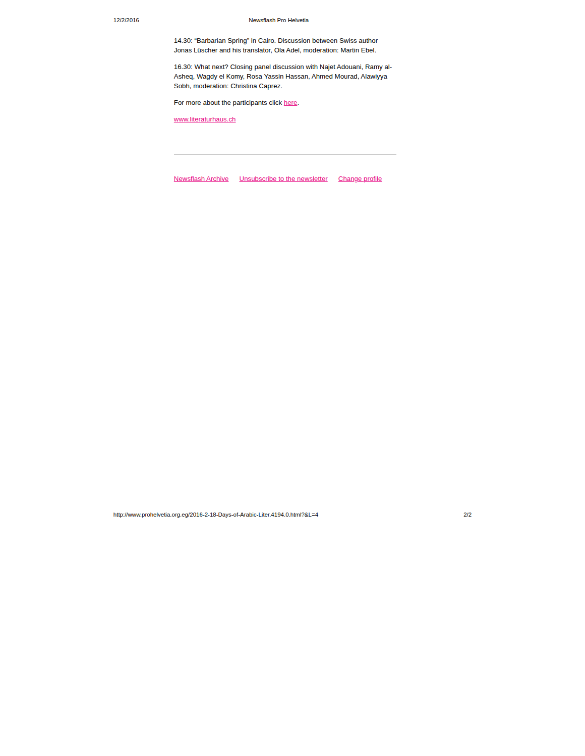12/2/2016 Newsflash Pro Helvetia
14.30: “Barbarian Spring” in Cairo. Discussion between Swiss author Jonas Lüscher and his translator, Ola Adel, moderation: Martin Ebel.
16.30: What next? Closing panel discussion with Najet Adouani, Ramy al-Asheq, Wagdy el Komy, Rosa Yassin Hassan, Ahmed Mourad, Alawiyya Sobh, moderation: Christina Caprez.
For more about the participants click here.
www.literaturhaus.ch
Newsflash Archive Unsubscribe to the newsletter Change profile
http://www.prohelvetia.org.eg/2016-2-18-Days-of-Arabic-Liter.4194.0.html?&L=4 2/2